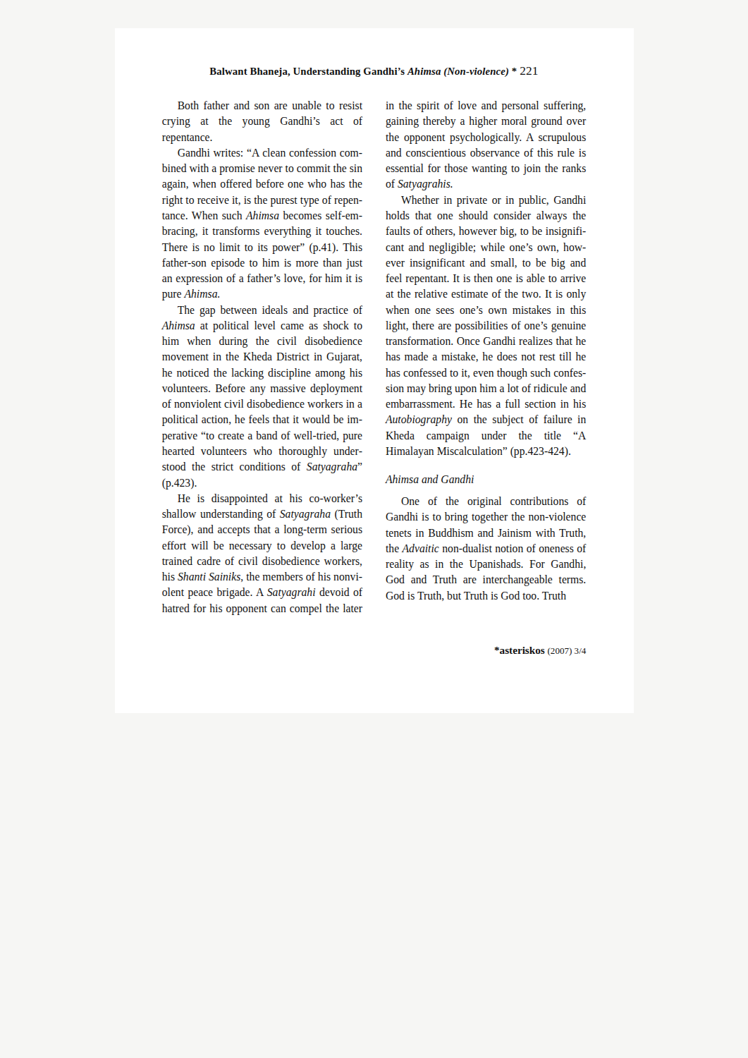Balwant Bhaneja, Understanding Gandhi’s Ahimsa (Non-violence) * 221
Both father and son are unable to resist crying at the young Gandhi’s act of repentance.
Gandhi writes: “A clean confession combined with a promise never to commit the sin again, when offered before one who has the right to receive it, is the purest type of repentance. When such Ahimsa becomes self-embracing, it transforms everything it touches. There is no limit to its power” (p.41). This father-son episode to him is more than just an expression of a father’s love, for him it is pure Ahimsa.
The gap between ideals and practice of Ahimsa at political level came as shock to him when during the civil disobedience movement in the Kheda District in Gujarat, he noticed the lacking discipline among his volunteers. Before any massive deployment of nonviolent civil disobedience workers in a political action, he feels that it would be imperative “to create a band of well-tried, pure hearted volunteers who thoroughly understood the strict conditions of Satyagraha” (p.423).
He is disappointed at his co-worker’s shallow understanding of Satyagraha (Truth Force), and accepts that a long-term serious effort will be necessary to develop a large trained cadre of civil disobedience workers, his Shanti Sainiks, the members of his nonviolent peace brigade. A Satyagrahi devoid of hatred for his opponent can compel the later in the spirit of love and personal suffering, gaining thereby a higher moral ground over the opponent psychologically. A scrupulous and conscientious observance of this rule is essential for those wanting to join the ranks of Satyagrahis.
Whether in private or in public, Gandhi holds that one should consider always the faults of others, however big, to be insignificant and negligible; while one’s own, however insignificant and small, to be big and feel repentant. It is then one is able to arrive at the relative estimate of the two. It is only when one sees one’s own mistakes in this light, there are possibilities of one’s genuine transformation. Once Gandhi realizes that he has made a mistake, he does not rest till he has confessed to it, even though such confession may bring upon him a lot of ridicule and embarrassment. He has a full section in his Autobiography on the subject of failure in Kheda campaign under the title “A Himalayan Miscalculation” (pp.423-424).
Ahimsa and Gandhi
One of the original contributions of Gandhi is to bring together the non-violence tenets in Buddhism and Jainism with Truth, the Advaitic non-dualist notion of oneness of reality as in the Upanishads. For Gandhi, God and Truth are interchangeable terms. God is Truth, but Truth is God too. Truth
*asteriskos (2007) 3/4